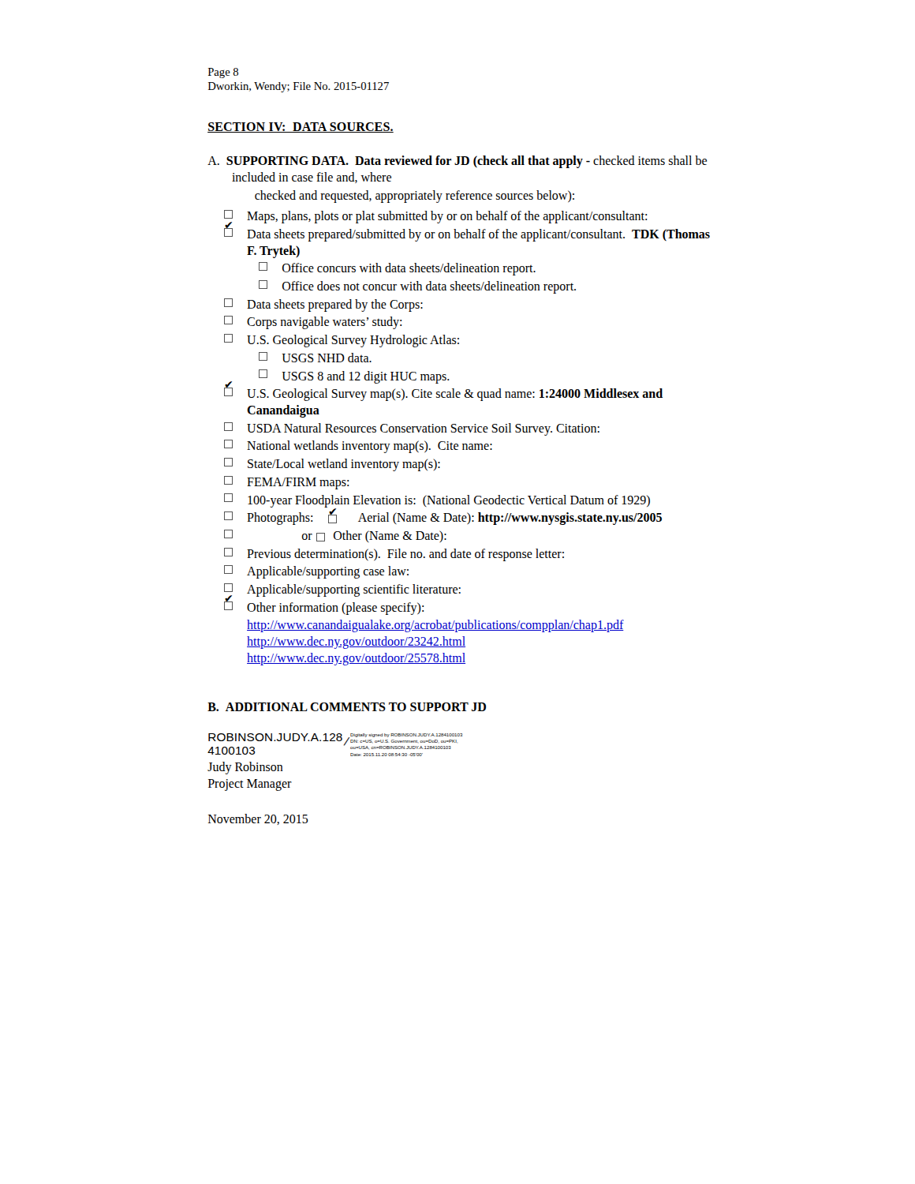Page 8
Dworkin, Wendy; File No. 2015-01127
SECTION IV: DATA SOURCES.
A. SUPPORTING DATA. Data reviewed for JD (check all that apply - checked items shall be included in case file and, where
checked and requested, appropriately reference sources below):
Maps, plans, plots or plat submitted by or on behalf of the applicant/consultant:
Data sheets prepared/submitted by or on behalf of the applicant/consultant. TDK (Thomas F. Trytek)
Office concurs with data sheets/delineation report.
Office does not concur with data sheets/delineation report.
Data sheets prepared by the Corps:
Corps navigable waters’ study:
U.S. Geological Survey Hydrologic Atlas:
USGS NHD data.
USGS 8 and 12 digit HUC maps.
U.S. Geological Survey map(s). Cite scale & quad name: 1:24000 Middlesex and Canandaigua
USDA Natural Resources Conservation Service Soil Survey. Citation:
National wetlands inventory map(s). Cite name:
State/Local wetland inventory map(s):
FEMA/FIRM maps:
100-year Floodplain Elevation is: (National Geodectic Vertical Datum of 1929)
Photographs: Aerial (Name & Date): http://www.nysgis.state.ny.us/2005
or Other (Name & Date):
Previous determination(s). File no. and date of response letter:
Applicable/supporting case law:
Applicable/supporting scientific literature:
Other information (please specify):
http://www.canandaigualake.org/acrobat/publications/compplan/chap1.pdf
http://www.dec.ny.gov/outdoor/23242.html
http://www.dec.ny.gov/outdoor/25578.html
B. ADDITIONAL COMMENTS TO SUPPORT JD
ROBINSON.JUDY.A.128
4100103/Digitally signed by ROBINSON.JUDY.A.1284100103
DN: c=US, o=U.S. Government, ou=DoD, ou=PKI,
ou=USA, cn=ROBINSON.JUDY.A.1284100103
Date: 2015.11.20 08:54:30 -05'00'
Judy Robinson
Project Manager
November 20, 2015